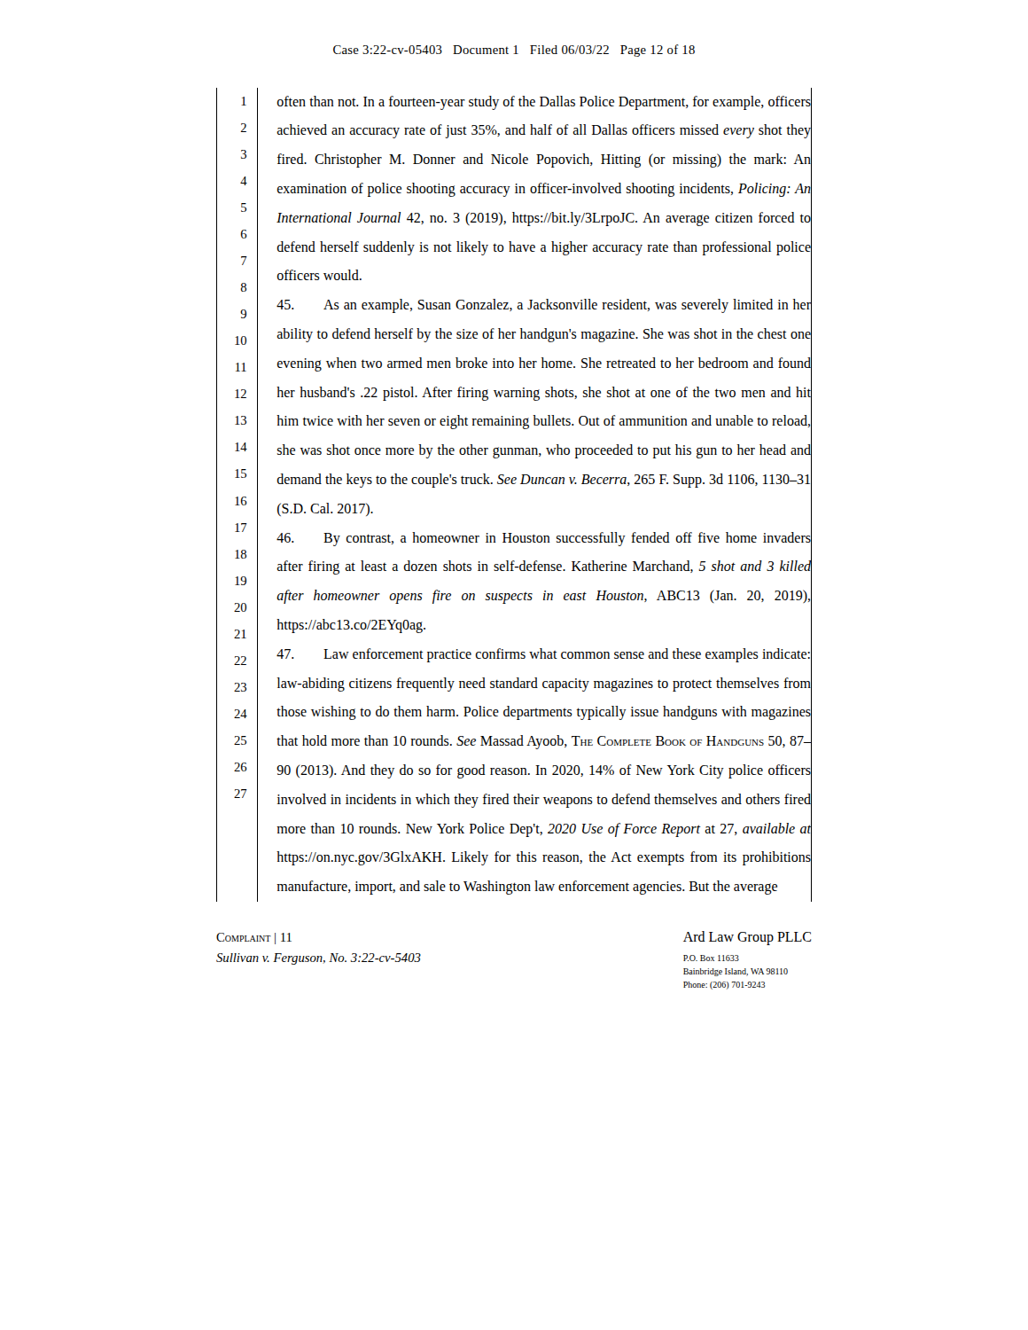Case 3:22-cv-05403 Document 1 Filed 06/03/22 Page 12 of 18
1
2
3
4
5
6
7
8
9
10
11
12
13
14
15
16
17
18
19
20
21
22
23
24
25
26
27
often than not. In a fourteen-year study of the Dallas Police Department, for example, officers achieved an accuracy rate of just 35%, and half of all Dallas officers missed every shot they fired. Christopher M. Donner and Nicole Popovich, Hitting (or missing) the mark: An examination of police shooting accuracy in officer-involved shooting incidents, Policing: An International Journal 42, no. 3 (2019), https://bit.ly/3LrpoJC. An average citizen forced to defend herself suddenly is not likely to have a higher accuracy rate than professional police officers would.
45. As an example, Susan Gonzalez, a Jacksonville resident, was severely limited in her ability to defend herself by the size of her handgun's magazine. She was shot in the chest one evening when two armed men broke into her home. She retreated to her bedroom and found her husband's .22 pistol. After firing warning shots, she shot at one of the two men and hit him twice with her seven or eight remaining bullets. Out of ammunition and unable to reload, she was shot once more by the other gunman, who proceeded to put his gun to her head and demand the keys to the couple's truck. See Duncan v. Becerra, 265 F. Supp. 3d 1106, 1130–31 (S.D. Cal. 2017).
46. By contrast, a homeowner in Houston successfully fended off five home invaders after firing at least a dozen shots in self-defense. Katherine Marchand, 5 shot and 3 killed after homeowner opens fire on suspects in east Houston, ABC13 (Jan. 20, 2019), https://abc13.co/2EYq0ag.
47. Law enforcement practice confirms what common sense and these examples indicate: law-abiding citizens frequently need standard capacity magazines to protect themselves from those wishing to do them harm. Police departments typically issue handguns with magazines that hold more than 10 rounds. See Massad Ayoob, The Complete Book of Handguns 50, 87–90 (2013). And they do so for good reason. In 2020, 14% of New York City police officers involved in incidents in which they fired their weapons to defend themselves and others fired more than 10 rounds. New York Police Dep't, 2020 Use of Force Report at 27, available at https://on.nyc.gov/3GlxAKH. Likely for this reason, the Act exempts from its prohibitions manufacture, import, and sale to Washington law enforcement agencies. But the average
Complaint | 11
Sullivan v. Ferguson, No. 3:22-cv-5403
Ard Law Group PLLC
P.O. Box 11633
Bainbridge Island, WA 98110
Phone: (206) 701-9243